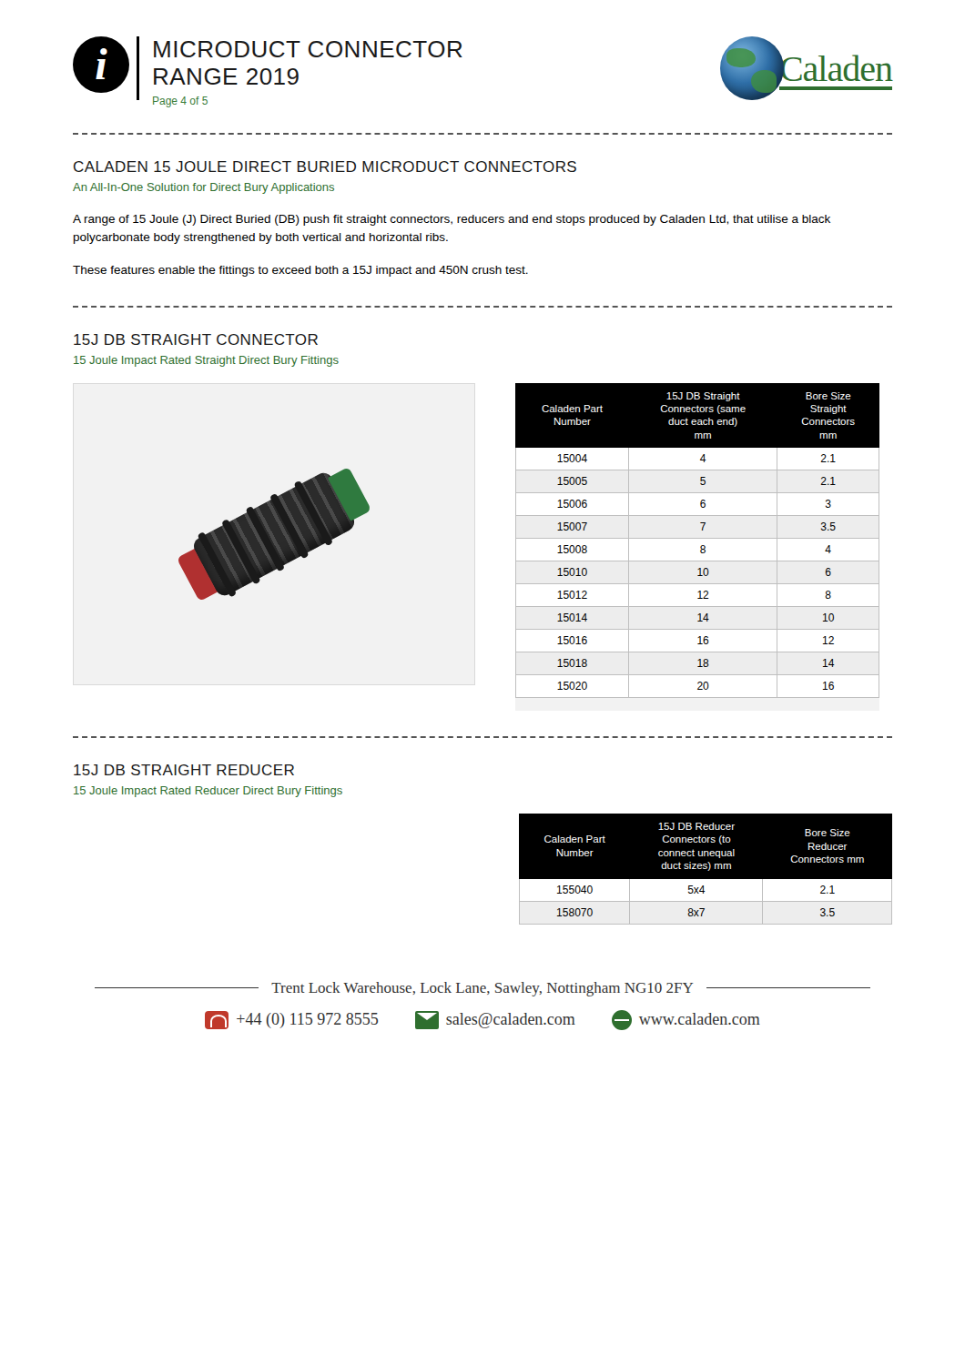i
MICRODUCT CONNECTOR
RANGE 2019
Page 4 of 5
Caladen
CALADEN 15 JOULE DIRECT BURIED MICRODUCT CONNECTORS
An All-In-One Solution for Direct Bury Applications
A range of 15 Joule (J) Direct Buried (DB) push fit straight connectors, reducers and end stops produced by Caladen Ltd, that utilise a black polycarbonate body strengthened by both vertical and horizontal ribs.
These features enable the fittings to exceed both a 15J impact and 450N crush test.
15J DB STRAIGHT CONNECTOR
15 Joule Impact Rated Straight Direct Bury Fittings
| Caladen Part Number | 15J DB Straight Connectors (same duct each end) mm | Bore Size Straight Connectors mm |
| --- | --- | --- |
| 15004 | 4 | 2.1 |
| 15005 | 5 | 2.1 |
| 15006 | 6 | 3 |
| 15007 | 7 | 3.5 |
| 15008 | 8 | 4 |
| 15010 | 10 | 6 |
| 15012 | 12 | 8 |
| 15014 | 14 | 10 |
| 15016 | 16 | 12 |
| 15018 | 18 | 14 |
| 15020 | 20 | 16 |
15J DB STRAIGHT REDUCER
15 Joule Impact Rated Reducer Direct Bury Fittings
| Caladen Part Number | 15J DB Reducer Connectors (to connect unequal duct sizes) mm | Bore Size Reducer Connectors mm |
| --- | --- | --- |
| 155040 | 5x4 | 2.1 |
| 158070 | 8x7 | 3.5 |
Trent Lock Warehouse, Lock Lane, Sawley, Nottingham NG10 2FY
+44 (0) 115 972 8555
sales@caladen.com
www.caladen.com